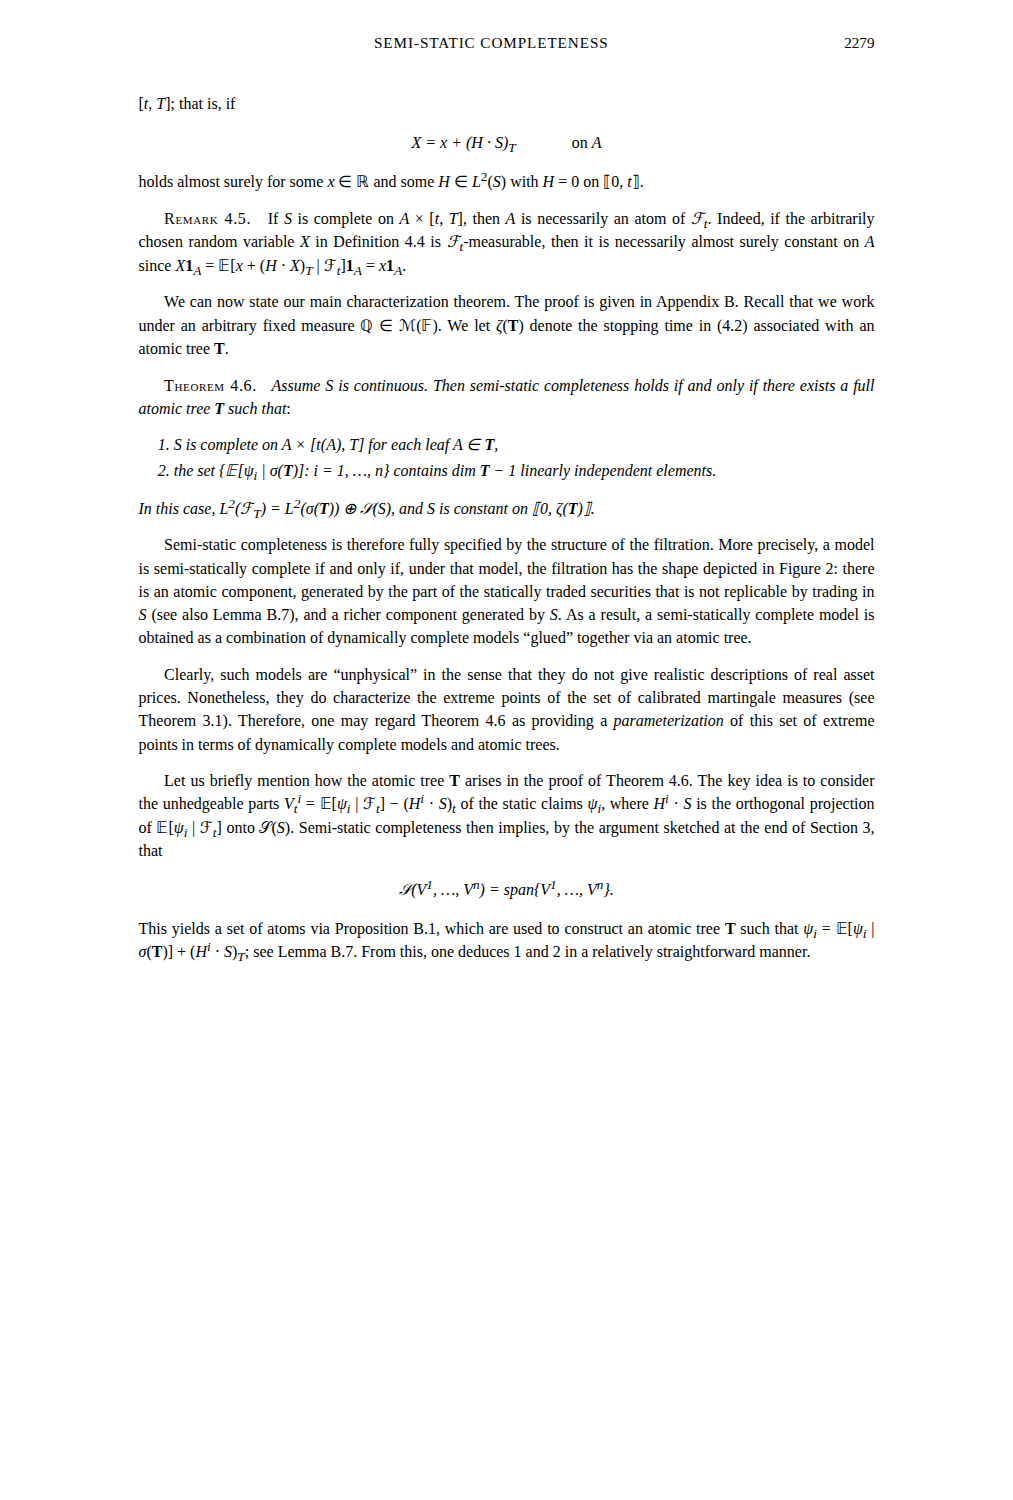SEMI-STATIC COMPLETENESS 2279
[t, T]; that is, if
X = x + (H · S)T on A
holds almost surely for some x ∈ ℝ and some H ∈ L2(S) with H = 0 on ⟦0, t⟧.
Remark 4.5. If S is complete on A × [t, T], then A is necessarily an atom of ℱt. Indeed, if the arbitrarily chosen random variable X in Definition 4.4 is ℱt-measurable, then it is necessarily almost surely constant on A since X1A = 𝔼[x + (H · X)T | ℱt]1A = x1A.
We can now state our main characterization theorem. The proof is given in Appendix B. Recall that we work under an arbitrary fixed measure ℚ ∈ ℳ(𝔽). We let ζ(T) denote the stopping time in (4.2) associated with an atomic tree T.
Theorem 4.6. Assume S is continuous. Then semi-static completeness holds if and only if there exists a full atomic tree T such that:
S is complete on A × [t(A), T] for each leaf A ∈ T,
the set {𝔼[ψi | σ(T)]: i = 1, …, n} contains dim T − 1 linearly independent elements.
In this case, L2(ℱT) = L2(σ(T)) ⊕ 𝒮(S), and S is constant on ⟦0, ζ(T)⟧.
Semi-static completeness is therefore fully specified by the structure of the filtration. More precisely, a model is semi-statically complete if and only if, under that model, the filtration has the shape depicted in Figure 2: there is an atomic component, generated by the part of the statically traded securities that is not replicable by trading in S (see also Lemma B.7), and a richer component generated by S. As a result, a semi-statically complete model is obtained as a combination of dynamically complete models “glued” together via an atomic tree.
Clearly, such models are “unphysical” in the sense that they do not give realistic descriptions of real asset prices. Nonetheless, they do characterize the extreme points of the set of calibrated martingale measures (see Theorem 3.1). Therefore, one may regard Theorem 4.6 as providing a parameterization of this set of extreme points in terms of dynamically complete models and atomic trees.
Let us briefly mention how the atomic tree T arises in the proof of Theorem 4.6. The key idea is to consider the unhedgeable parts Vti = 𝔼[ψi | ℱt] − (Hi · S)t of the static claims ψi, where Hi · S is the orthogonal projection of 𝔼[ψi | ℱt] onto 𝒮(S). Semi-static completeness then implies, by the argument sketched at the end of Section 3, that
𝒮(V1, …, Vn) = span{V1, …, Vn}.
This yields a set of atoms via Proposition B.1, which are used to construct an atomic tree T such that ψi = 𝔼[ψi | σ(T)] + (Hi · S)T; see Lemma B.7. From this, one deduces 1 and 2 in a relatively straightforward manner.